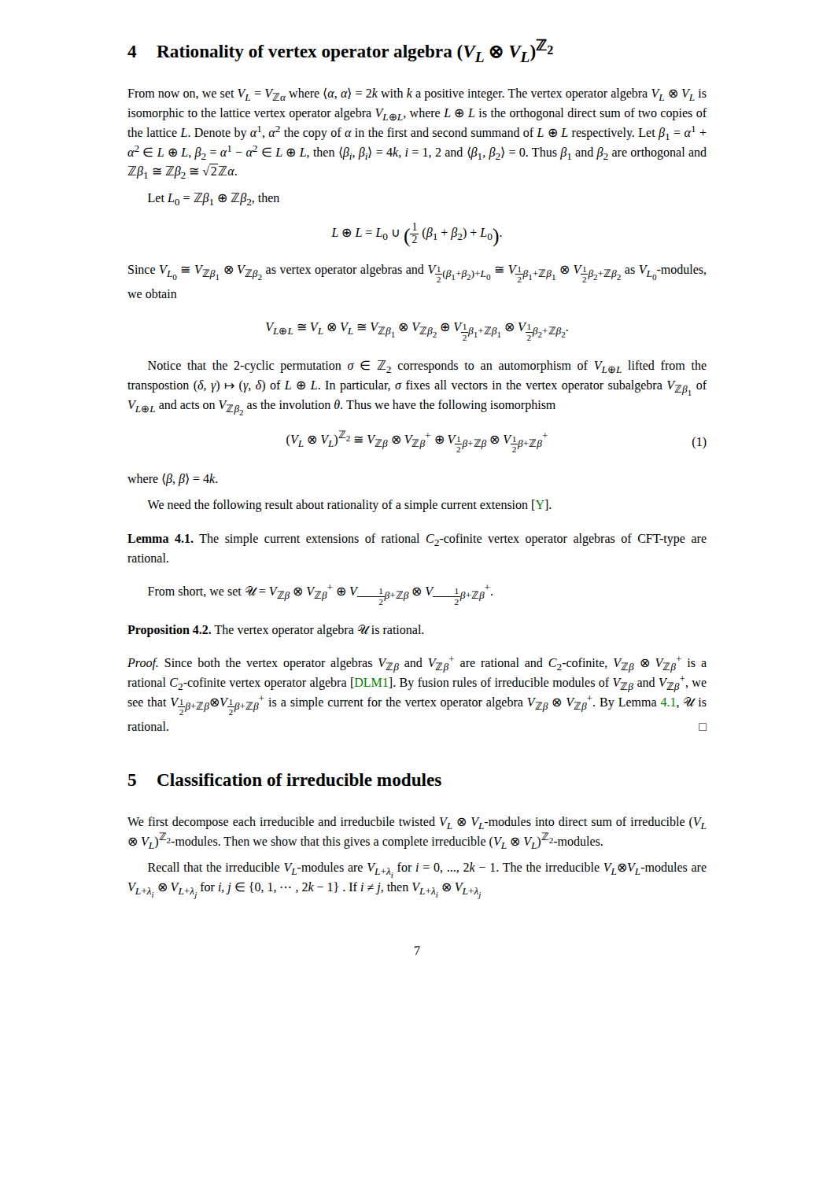4 Rationality of vertex operator algebra (VL ⊗ VL)ℤ2
From now on, we set VL = Vℤα where ⟨α, α⟩ = 2k with k a positive integer. The vertex operator algebra VL ⊗ VL is isomorphic to the lattice vertex operator algebra VL⊕L, where L ⊕ L is the orthogonal direct sum of two copies of the lattice L. Denote by α1, α2 the copy of α in the first and second summand of L ⊕ L respectively. Let β1 = α1 + α2 ∈ L ⊕ L, β2 = α1 − α2 ∈ L ⊕ L, then ⟨βi, βi⟩ = 4k, i = 1, 2 and ⟨β1, β2⟩ = 0. Thus β1 and β2 are orthogonal and ℤβ1 ≅ ℤβ2 ≅ √2 ℤα.
Let L0 = ℤβ1 ⊕ ℤβ2, then
L ⊕ L = L0 ∪ (12 (β1 + β2) + L0).
Since VL0 ≅ Vℤβ1 ⊗ Vℤβ2 as vertex operator algebras and V12(β1+β2)+L0 ≅ V12 β1+ℤβ1 ⊗ V12 β2+ℤβ2 as VL0-modules, we obtain
VL⊕L ≅ VL ⊗ VL ≅ Vℤβ1 ⊗ Vℤβ2 ⊕ V12 β1+ℤβ1 ⊗ V12 β2+ℤβ2.
Notice that the 2-cyclic permutation σ ∈ ℤ2 corresponds to an automorphism of VL⊕L lifted from the transpostion (δ, γ) ↦ (γ, δ) of L ⊕ L. In particular, σ fixes all vectors in the vertex operator subalgebra Vℤβ1 of VL⊕L and acts on Vℤβ2 as the involution θ. Thus we have the following isomorphism
(VL ⊗ VL)ℤ2 ≅ Vℤβ ⊗ Vℤβ+ ⊕ V12 β+ℤβ ⊗ V12 β+ℤβ+ (1)
where ⟨β, β⟩ = 4k.
We need the following result about rationality of a simple current extension [Y].
Lemma 4.1. The simple current extensions of rational C2-cofinite vertex operator algebras of CFT-type are rational.
From short, we set 𝒰 = Vℤβ ⊗ Vℤβ+ ⊕ V12 β+ℤβ ⊗ V12 β+ℤβ+.
Proposition 4.2. The vertex operator algebra 𝒰 is rational.
Proof. Since both the vertex operator algebras Vℤβ and Vℤβ+ are rational and C2-cofinite, Vℤβ ⊗ Vℤβ+ is a rational C2-cofinite vertex operator algebra [DLM1]. By fusion rules of irreducible modules of Vℤβ and Vℤβ+, we see that V12 β+ℤβ⊗V12 β+ℤβ+ is a simple current for the vertex operator algebra Vℤβ ⊗ Vℤβ+. By Lemma 4.1, 𝒰 is rational. □
5 Classification of irreducible modules
We first decompose each irreducible and irreducbile twisted VL ⊗ VL-modules into direct sum of irreducible (VL ⊗ VL)ℤ2-modules. Then we show that this gives a complete irreducible (VL ⊗ VL)ℤ2-modules.
Recall that the irreducible VL-modules are VL+λi for i = 0, ..., 2k − 1. The the irreducible VL⊗VL-modules are VL+λi ⊗ VL+λj for i, j ∈ {0, 1, ⋯ , 2k − 1} . If i ≠ j, then VL+λi ⊗ VL+λj
7